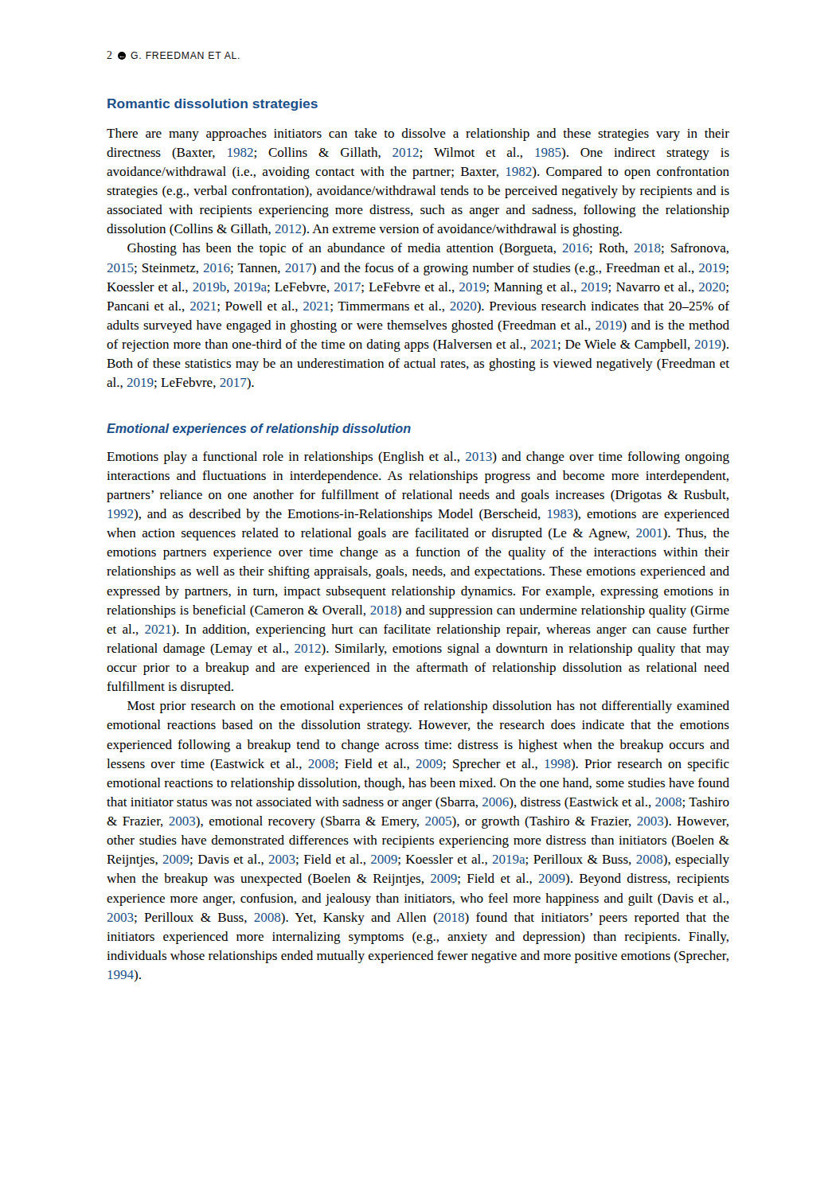2←G. Freedman et al.
Romantic dissolution strategies
There are many approaches initiators can take to dissolve a relationship and these strategies vary in their directness (Baxter, 1982; Collins & Gillath, 2012; Wilmot et al., 1985). One indirect strategy is avoidance/withdrawal (i.e., avoiding contact with the partner; Baxter, 1982). Compared to open confrontation strategies (e.g., verbal confrontation), avoidance/withdrawal tends to be perceived negatively by recipients and is associated with recipients experiencing more distress, such as anger and sadness, following the relationship dissolution (Collins & Gillath, 2012). An extreme version of avoidance/withdrawal is ghosting.
Ghosting has been the topic of an abundance of media attention (Borgueta, 2016; Roth, 2018; Safronova, 2015; Steinmetz, 2016; Tannen, 2017) and the focus of a growing number of studies (e.g., Freedman et al., 2019; Koessler et al., 2019b, 2019a; LeFebvre, 2017; LeFebvre et al., 2019; Manning et al., 2019; Navarro et al., 2020; Pancani et al., 2021; Powell et al., 2021; Timmermans et al., 2020). Previous research indicates that 20–25% of adults surveyed have engaged in ghosting or were themselves ghosted (Freedman et al., 2019) and is the method of rejection more than one-third of the time on dating apps (Halversen et al., 2021; De Wiele & Campbell, 2019). Both of these statistics may be an underestimation of actual rates, as ghosting is viewed negatively (Freedman et al., 2019; LeFebvre, 2017).
Emotional experiences of relationship dissolution
Emotions play a functional role in relationships (English et al., 2013) and change over time following ongoing interactions and fluctuations in interdependence. As relationships progress and become more interdependent, partners’ reliance on one another for fulfillment of relational needs and goals increases (Drigotas & Rusbult, 1992), and as described by the Emotions-in-Relationships Model (Berscheid, 1983), emotions are experienced when action sequences related to relational goals are facilitated or disrupted (Le & Agnew, 2001). Thus, the emotions partners experience over time change as a function of the quality of the interactions within their relationships as well as their shifting appraisals, goals, needs, and expectations. These emotions experienced and expressed by partners, in turn, impact subsequent relationship dynamics. For example, expressing emotions in relationships is beneficial (Cameron & Overall, 2018) and suppression can undermine relationship quality (Girme et al., 2021). In addition, experiencing hurt can facilitate relationship repair, whereas anger can cause further relational damage (Lemay et al., 2012). Similarly, emotions signal a downturn in relationship quality that may occur prior to a breakup and are experienced in the aftermath of relationship dissolution as relational need fulfillment is disrupted.
Most prior research on the emotional experiences of relationship dissolution has not differentially examined emotional reactions based on the dissolution strategy. However, the research does indicate that the emotions experienced following a breakup tend to change across time: distress is highest when the breakup occurs and lessens over time (Eastwick et al., 2008; Field et al., 2009; Sprecher et al., 1998). Prior research on specific emotional reactions to relationship dissolution, though, has been mixed. On the one hand, some studies have found that initiator status was not associated with sadness or anger (Sbarra, 2006), distress (Eastwick et al., 2008; Tashiro & Frazier, 2003), emotional recovery (Sbarra & Emery, 2005), or growth (Tashiro & Frazier, 2003). However, other studies have demonstrated differences with recipients experiencing more distress than initiators (Boelen & Reijntjes, 2009; Davis et al., 2003; Field et al., 2009; Koessler et al., 2019a; Perilloux & Buss, 2008), especially when the breakup was unexpected (Boelen & Reijntjes, 2009; Field et al., 2009). Beyond distress, recipients experience more anger, confusion, and jealousy than initiators, who feel more happiness and guilt (Davis et al., 2003; Perilloux & Buss, 2008). Yet, Kansky and Allen (2018) found that initiators’ peers reported that the initiators experienced more internalizing symptoms (e.g., anxiety and depression) than recipients. Finally, individuals whose relationships ended mutually experienced fewer negative and more positive emotions (Sprecher, 1994).